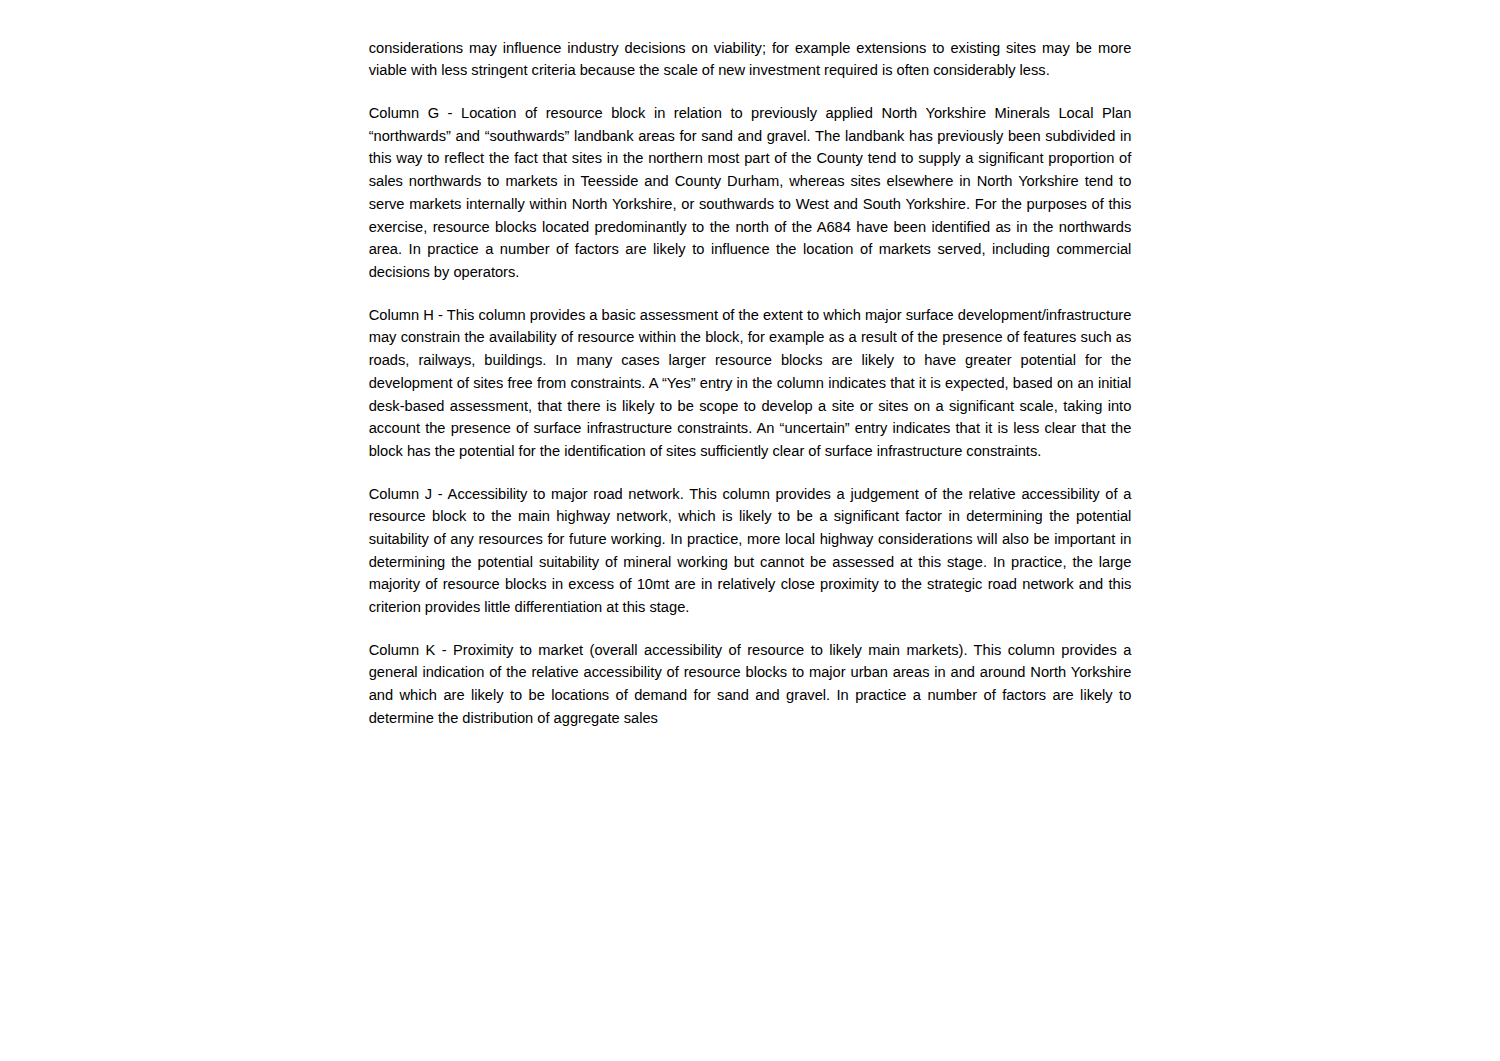considerations may influence industry decisions on viability; for example extensions to existing sites may be more viable with less stringent criteria because the scale of new investment required is often considerably less.
Column G - Location of resource block in relation to previously applied North Yorkshire Minerals Local Plan “northwards” and “southwards” landbank areas for sand and gravel. The landbank has previously been subdivided in this way to reflect the fact that sites in the northern most part of the County tend to supply a significant proportion of sales northwards to markets in Teesside and County Durham, whereas sites elsewhere in North Yorkshire tend to serve markets internally within North Yorkshire, or southwards to West and South Yorkshire. For the purposes of this exercise, resource blocks located predominantly to the north of the A684 have been identified as in the northwards area. In practice a number of factors are likely to influence the location of markets served, including commercial decisions by operators.
Column H - This column provides a basic assessment of the extent to which major surface development/infrastructure may constrain the availability of resource within the block, for example as a result of the presence of features such as roads, railways, buildings. In many cases larger resource blocks are likely to have greater potential for the development of sites free from constraints. A “Yes” entry in the column indicates that it is expected, based on an initial desk-based assessment, that there is likely to be scope to develop a site or sites on a significant scale, taking into account the presence of surface infrastructure constraints. An “uncertain” entry indicates that it is less clear that the block has the potential for the identification of sites sufficiently clear of surface infrastructure constraints.
Column J - Accessibility to major road network. This column provides a judgement of the relative accessibility of a resource block to the main highway network, which is likely to be a significant factor in determining the potential suitability of any resources for future working. In practice, more local highway considerations will also be important in determining the potential suitability of mineral working but cannot be assessed at this stage. In practice, the large majority of resource blocks in excess of 10mt are in relatively close proximity to the strategic road network and this criterion provides little differentiation at this stage.
Column K - Proximity to market (overall accessibility of resource to likely main markets). This column provides a general indication of the relative accessibility of resource blocks to major urban areas in and around North Yorkshire and which are likely to be locations of demand for sand and gravel. In practice a number of factors are likely to determine the distribution of aggregate sales